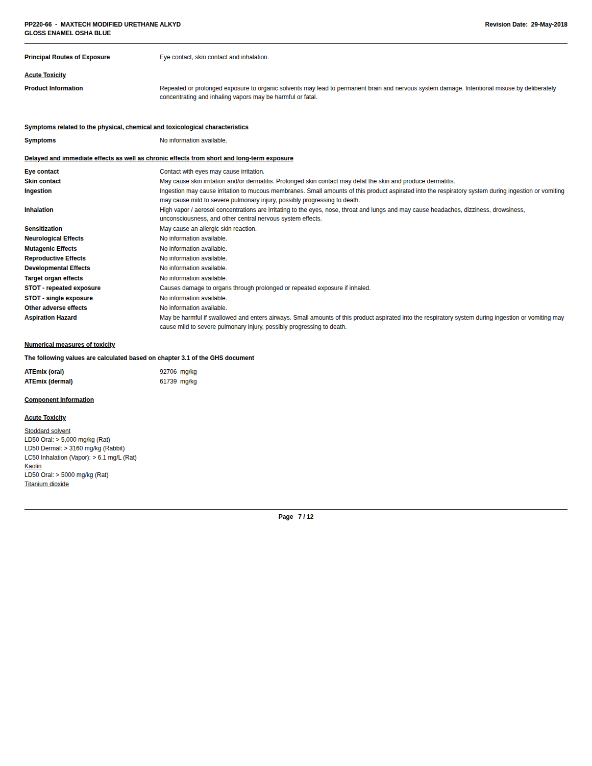PP220-66 - MAXTECH MODIFIED URETHANE ALKYD
GLOSS ENAMEL OSHA BLUE
Revision Date: 29-May-2018
Principal Routes of Exposure
Eye contact, skin contact and inhalation.
Acute Toxicity
Product Information
Repeated or prolonged exposure to organic solvents may lead to permanent brain and nervous system damage. Intentional misuse by deliberately concentrating and inhaling vapors may be harmful or fatal.
Symptoms related to the physical, chemical and toxicological characteristics
Symptoms
No information available.
Delayed and immediate effects as well as chronic effects from short and long-term exposure
Eye contact
Contact with eyes may cause irritation.
Skin contact
May cause skin irritation and/or dermatitis. Prolonged skin contact may defat the skin and produce dermatitis.
Ingestion
Ingestion may cause irritation to mucous membranes. Small amounts of this product aspirated into the respiratory system during ingestion or vomiting may cause mild to severe pulmonary injury, possibly progressing to death.
Inhalation
High vapor / aerosol concentrations are irritating to the eyes, nose, throat and lungs and may cause headaches, dizziness, drowsiness, unconsciousness, and other central nervous system effects.
Sensitization
May cause an allergic skin reaction.
Neurological Effects
No information available.
Mutagenic Effects
No information available.
Reproductive Effects
No information available.
Developmental Effects
No information available.
Target organ effects
No information available.
STOT - repeated exposure
Causes damage to organs through prolonged or repeated exposure if inhaled.
STOT - single exposure
No information available.
Other adverse effects
No information available.
Aspiration Hazard
May be harmful if swallowed and enters airways. Small amounts of this product aspirated into the respiratory system during ingestion or vomiting may cause mild to severe pulmonary injury, possibly progressing to death.
Numerical measures of toxicity
The following values are calculated based on chapter 3.1 of the GHS document
ATEmix (oral)
92706 mg/kg
ATEmix (dermal)
61739 mg/kg
Component Information
Acute Toxicity
Stoddard solvent
LD50 Oral: > 5,000 mg/kg (Rat)
LD50 Dermal: > 3160 mg/kg (Rabbit)
LC50 Inhalation (Vapor): > 6.1 mg/L (Rat)
Kaolin
LD50 Oral: > 5000 mg/kg (Rat)
Titanium dioxide
Page 7 / 12